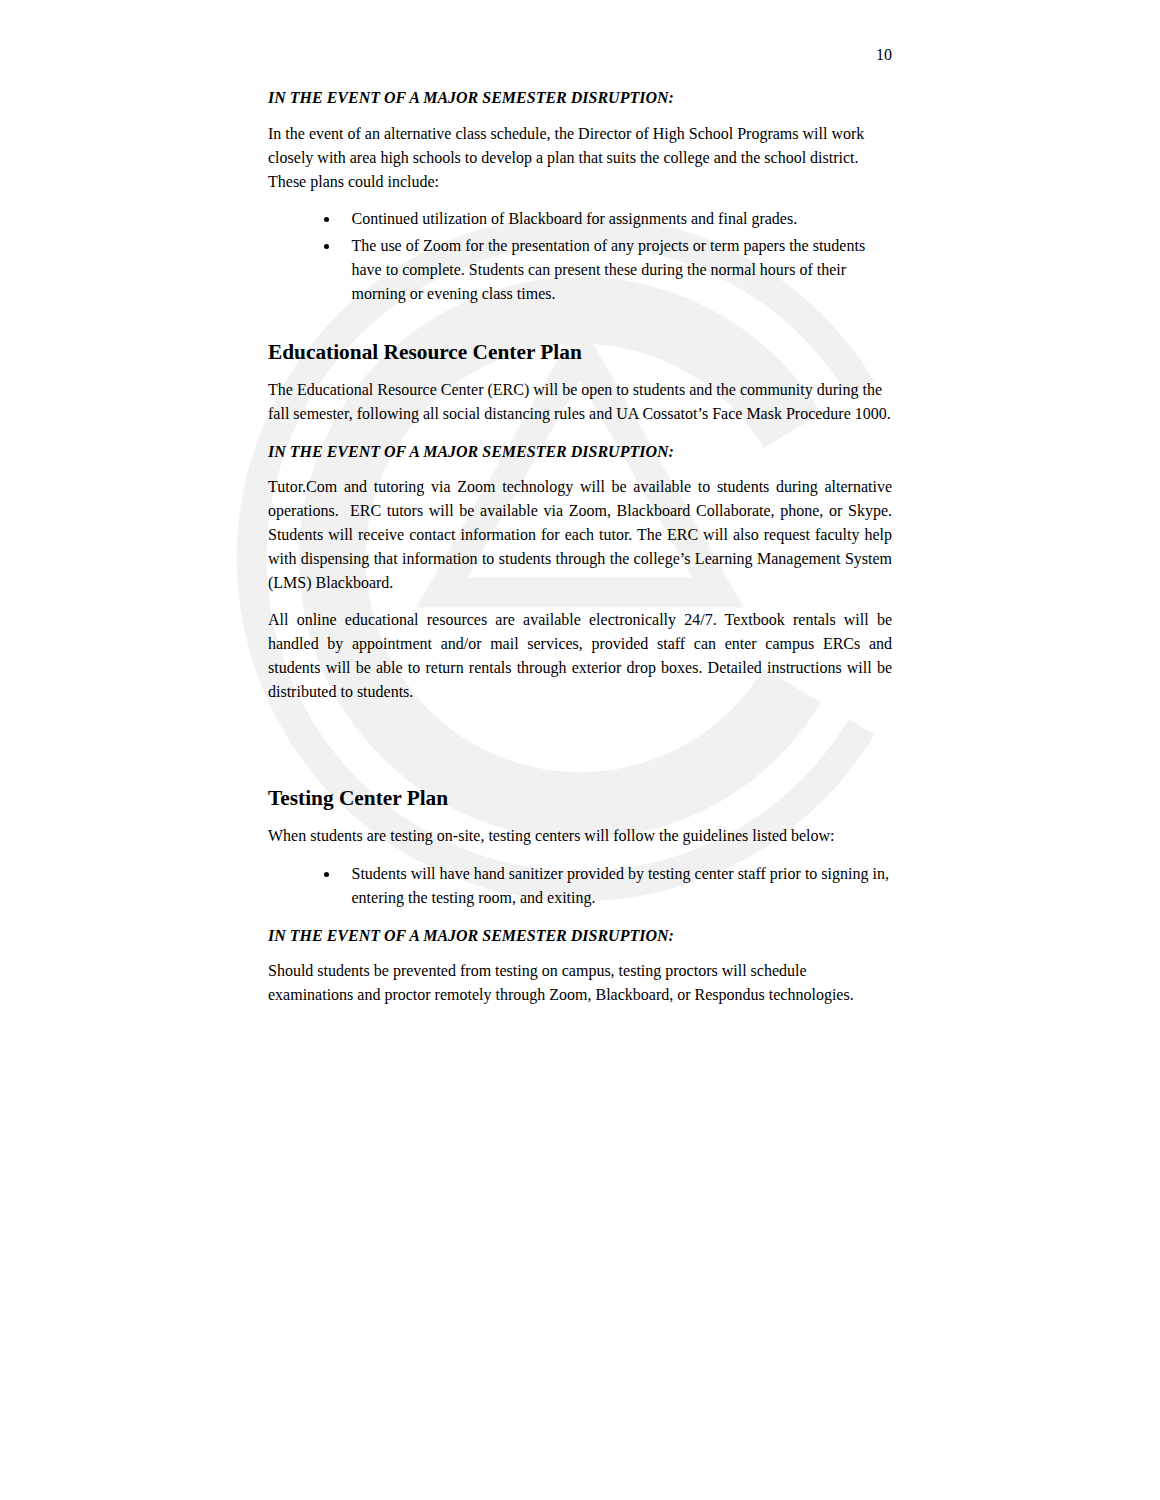10
IN THE EVENT OF A MAJOR SEMESTER DISRUPTION:
In the event of an alternative class schedule, the Director of High School Programs will work closely with area high schools to develop a plan that suits the college and the school district. These plans could include:
Continued utilization of Blackboard for assignments and final grades.
The use of Zoom for the presentation of any projects or term papers the students have to complete. Students can present these during the normal hours of their morning or evening class times.
Educational Resource Center Plan
The Educational Resource Center (ERC) will be open to students and the community during the fall semester, following all social distancing rules and UA Cossatot’s Face Mask Procedure 1000.
IN THE EVENT OF A MAJOR SEMESTER DISRUPTION:
Tutor.Com and tutoring via Zoom technology will be available to students during alternative operations. ERC tutors will be available via Zoom, Blackboard Collaborate, phone, or Skype. Students will receive contact information for each tutor. The ERC will also request faculty help with dispensing that information to students through the college’s Learning Management System (LMS) Blackboard.
All online educational resources are available electronically 24/7. Textbook rentals will be handled by appointment and/or mail services, provided staff can enter campus ERCs and students will be able to return rentals through exterior drop boxes. Detailed instructions will be distributed to students.
Testing Center Plan
When students are testing on-site, testing centers will follow the guidelines listed below:
Students will have hand sanitizer provided by testing center staff prior to signing in, entering the testing room, and exiting.
IN THE EVENT OF A MAJOR SEMESTER DISRUPTION:
Should students be prevented from testing on campus, testing proctors will schedule examinations and proctor remotely through Zoom, Blackboard, or Respondus technologies.